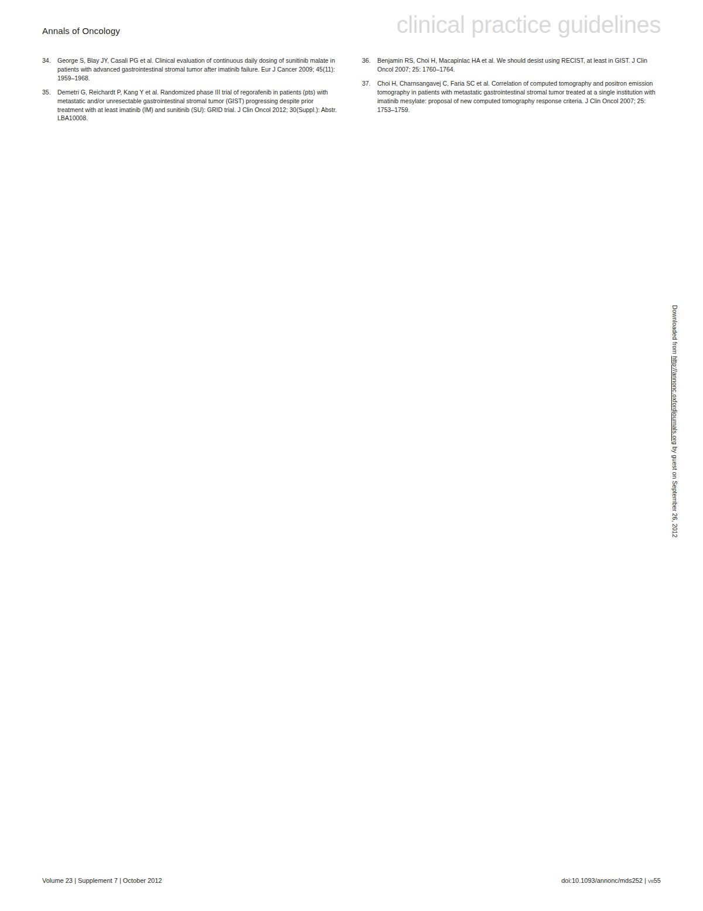Annals of Oncology clinical practice guidelines
34. George S, Blay JY, Casali PG et al. Clinical evaluation of continuous daily dosing of sunitinib malate in patients with advanced gastrointestinal stromal tumor after imatinib failure. Eur J Cancer 2009; 45(11): 1959–1968.
35. Demetri G, Reichardt P, Kang Y et al. Randomized phase III trial of regorafenib in patients (pts) with metastatic and/or unresectable gastrointestinal stromal tumor (GIST) progressing despite prior treatment with at least imatinib (IM) and sunitinib (SU): GRID trial. J Clin Oncol 2012; 30(Suppl.): Abstr. LBA10008.
36. Benjamin RS, Choi H, Macapinlac HA et al. We should desist using RECIST, at least in GIST. J Clin Oncol 2007; 25: 1760–1764.
37. Choi H, Charnsangavej C, Faria SC et al. Correlation of computed tomography and positron emission tomography in patients with metastatic gastrointestinal stromal tumor treated at a single institution with imatinib mesylate: proposal of new computed tomography response criteria. J Clin Oncol 2007; 25: 1753–1759.
Downloaded from http://annonc.oxfordjournals.org by guest on September 26, 2012
Volume 23 | Supplement 7 | October 2012 doi:10.1093/annonc/mds252 | vii55